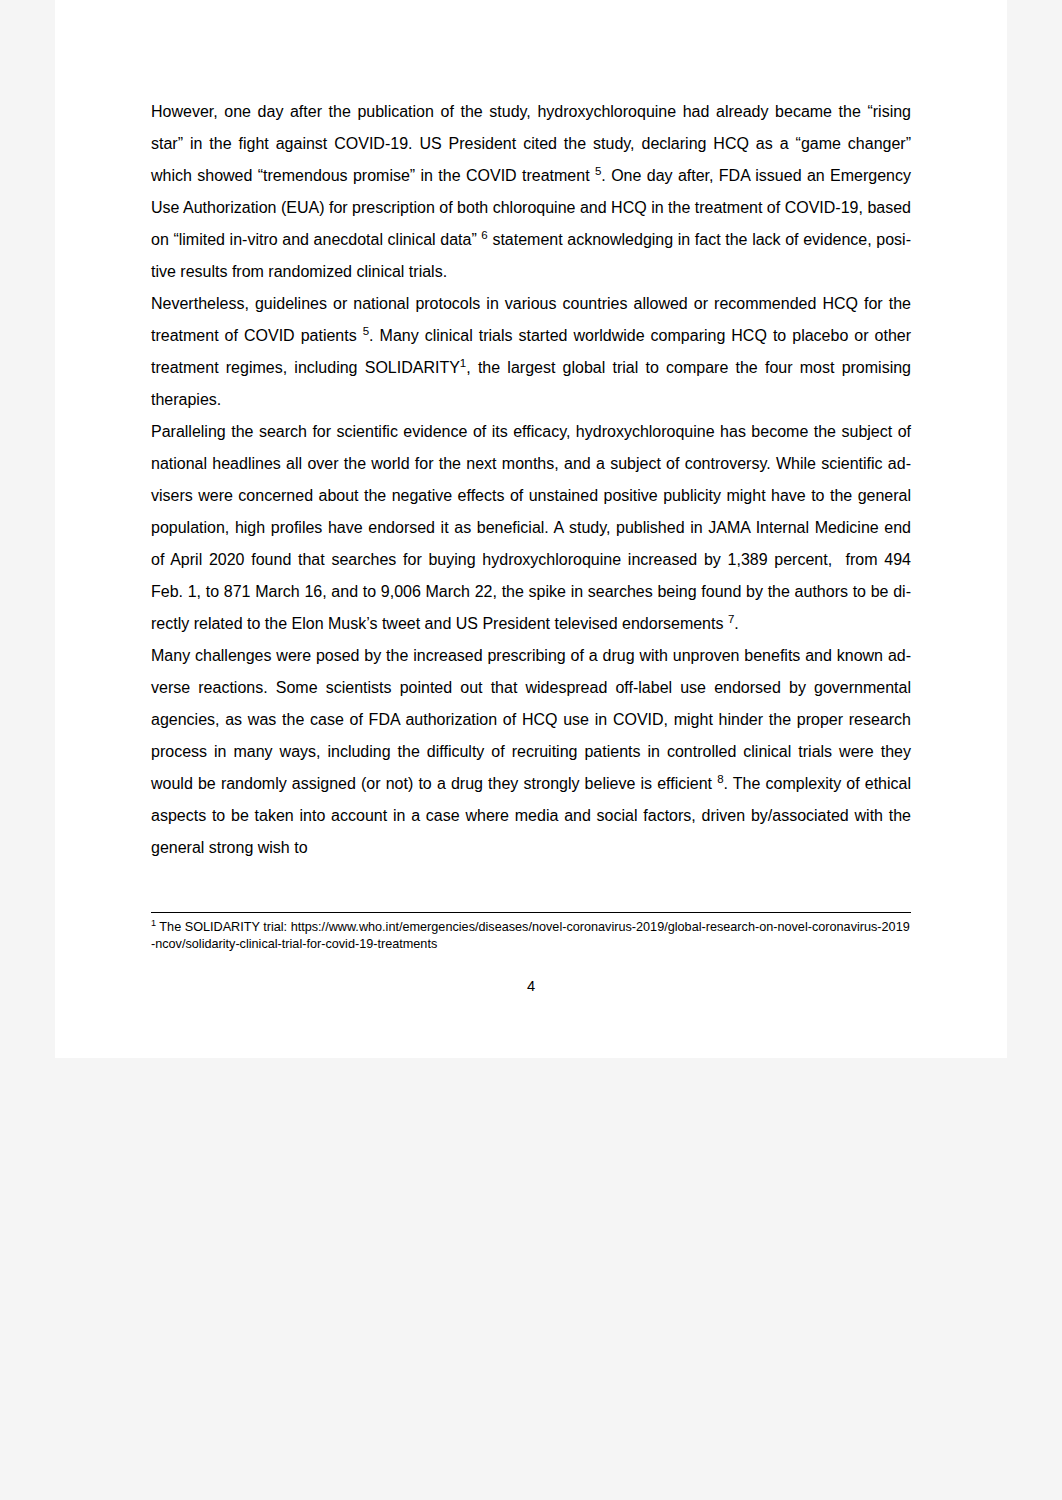However, one day after the publication of the study, hydroxychloroquine had already became the “rising star” in the fight against COVID-19. US President cited the study, declaring HCQ as a “game changer” which showed “tremendous promise” in the COVID treatment 5. One day after, FDA issued an Emergency Use Authorization (EUA) for prescription of both chloroquine and HCQ in the treatment of COVID-19, based on “limited in-vitro and anecdotal clinical data” 6 statement acknowledging in fact the lack of evidence, positive results from randomized clinical trials.
Nevertheless, guidelines or national protocols in various countries allowed or recommended HCQ for the treatment of COVID patients 5. Many clinical trials started worldwide comparing HCQ to placebo or other treatment regimes, including SOLIDARITY1, the largest global trial to compare the four most promising therapies.
Paralleling the search for scientific evidence of its efficacy, hydroxychloroquine has become the subject of national headlines all over the world for the next months, and a subject of controversy. While scientific advisers were concerned about the negative effects of unstained positive publicity might have to the general population, high profiles have endorsed it as beneficial. A study, published in JAMA Internal Medicine end of April 2020 found that searches for buying hydroxychloroquine increased by 1,389 percent, from 494 Feb. 1, to 871 March 16, and to 9,006 March 22, the spike in searches being found by the authors to be directly related to the Elon Musk’s tweet and US President televised endorsements 7.
Many challenges were posed by the increased prescribing of a drug with unproven benefits and known adverse reactions. Some scientists pointed out that widespread off-label use endorsed by governmental agencies, as was the case of FDA authorization of HCQ use in COVID, might hinder the proper research process in many ways, including the difficulty of recruiting patients in controlled clinical trials were they would be randomly assigned (or not) to a drug they strongly believe is efficient 8. The complexity of ethical aspects to be taken into account in a case where media and social factors, driven by/associated with the general strong wish to
1 The SOLIDARITY trial: https://www.who.int/emergencies/diseases/novel-coronavirus-2019/global-research-on-novel-coronavirus-2019-ncov/solidarity-clinical-trial-for-covid-19-treatments
4